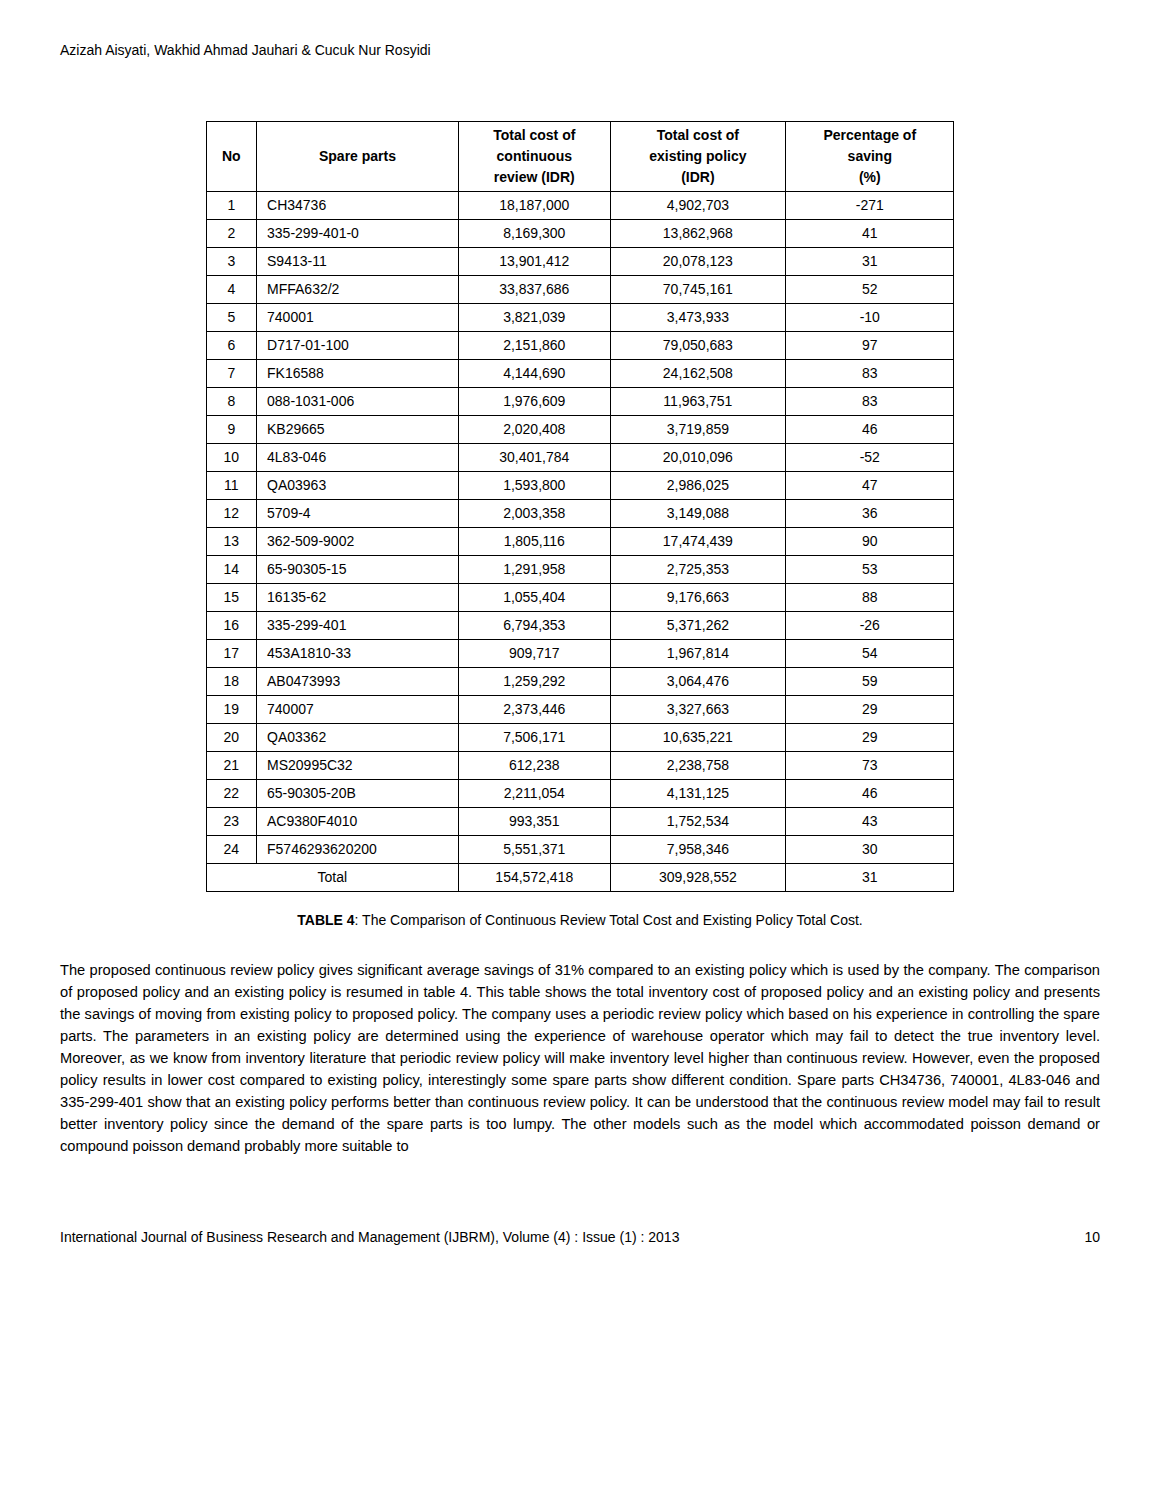Azizah Aisyati, Wakhid Ahmad Jauhari & Cucuk Nur Rosyidi
| No | Spare parts | Total cost of continuous review (IDR) | Total cost of existing policy (IDR) | Percentage of saving (%) |
| --- | --- | --- | --- | --- |
| 1 | CH34736 | 18,187,000 | 4,902,703 | -271 |
| 2 | 335-299-401-0 | 8,169,300 | 13,862,968 | 41 |
| 3 | S9413-11 | 13,901,412 | 20,078,123 | 31 |
| 4 | MFFA632/2 | 33,837,686 | 70,745,161 | 52 |
| 5 | 740001 | 3,821,039 | 3,473,933 | -10 |
| 6 | D717-01-100 | 2,151,860 | 79,050,683 | 97 |
| 7 | FK16588 | 4,144,690 | 24,162,508 | 83 |
| 8 | 088-1031-006 | 1,976,609 | 11,963,751 | 83 |
| 9 | KB29665 | 2,020,408 | 3,719,859 | 46 |
| 10 | 4L83-046 | 30,401,784 | 20,010,096 | -52 |
| 11 | QA03963 | 1,593,800 | 2,986,025 | 47 |
| 12 | 5709-4 | 2,003,358 | 3,149,088 | 36 |
| 13 | 362-509-9002 | 1,805,116 | 17,474,439 | 90 |
| 14 | 65-90305-15 | 1,291,958 | 2,725,353 | 53 |
| 15 | 16135-62 | 1,055,404 | 9,176,663 | 88 |
| 16 | 335-299-401 | 6,794,353 | 5,371,262 | -26 |
| 17 | 453A1810-33 | 909,717 | 1,967,814 | 54 |
| 18 | AB0473993 | 1,259,292 | 3,064,476 | 59 |
| 19 | 740007 | 2,373,446 | 3,327,663 | 29 |
| 20 | QA03362 | 7,506,171 | 10,635,221 | 29 |
| 21 | MS20995C32 | 612,238 | 2,238,758 | 73 |
| 22 | 65-90305-20B | 2,211,054 | 4,131,125 | 46 |
| 23 | AC9380F4010 | 993,351 | 1,752,534 | 43 |
| 24 | F5746293620200 | 5,551,371 | 7,958,346 | 30 |
| Total | 154,572,418 | 309,928,552 | 31 |
TABLE 4: The Comparison of Continuous Review Total Cost and Existing Policy Total Cost.
The proposed continuous review policy gives significant average savings of 31% compared to an existing policy which is used by the company. The comparison of proposed policy and an existing policy is resumed in table 4. This table shows the total inventory cost of proposed policy and an existing policy and presents the savings of moving from existing policy to proposed policy. The company uses a periodic review policy which based on his experience in controlling the spare parts. The parameters in an existing policy are determined using the experience of warehouse operator which may fail to detect the true inventory level. Moreover, as we know from inventory literature that periodic review policy will make inventory level higher than continuous review. However, even the proposed policy results in lower cost compared to existing policy, interestingly some spare parts show different condition. Spare parts CH34736, 740001, 4L83-046 and 335-299-401 show that an existing policy performs better than continuous review policy. It can be understood that the continuous review model may fail to result better inventory policy since the demand of the spare parts is too lumpy. The other models such as the model which accommodated poisson demand or compound poisson demand probably more suitable to
International Journal of Business Research and Management (IJBRM), Volume (4) : Issue (1) : 2013 10